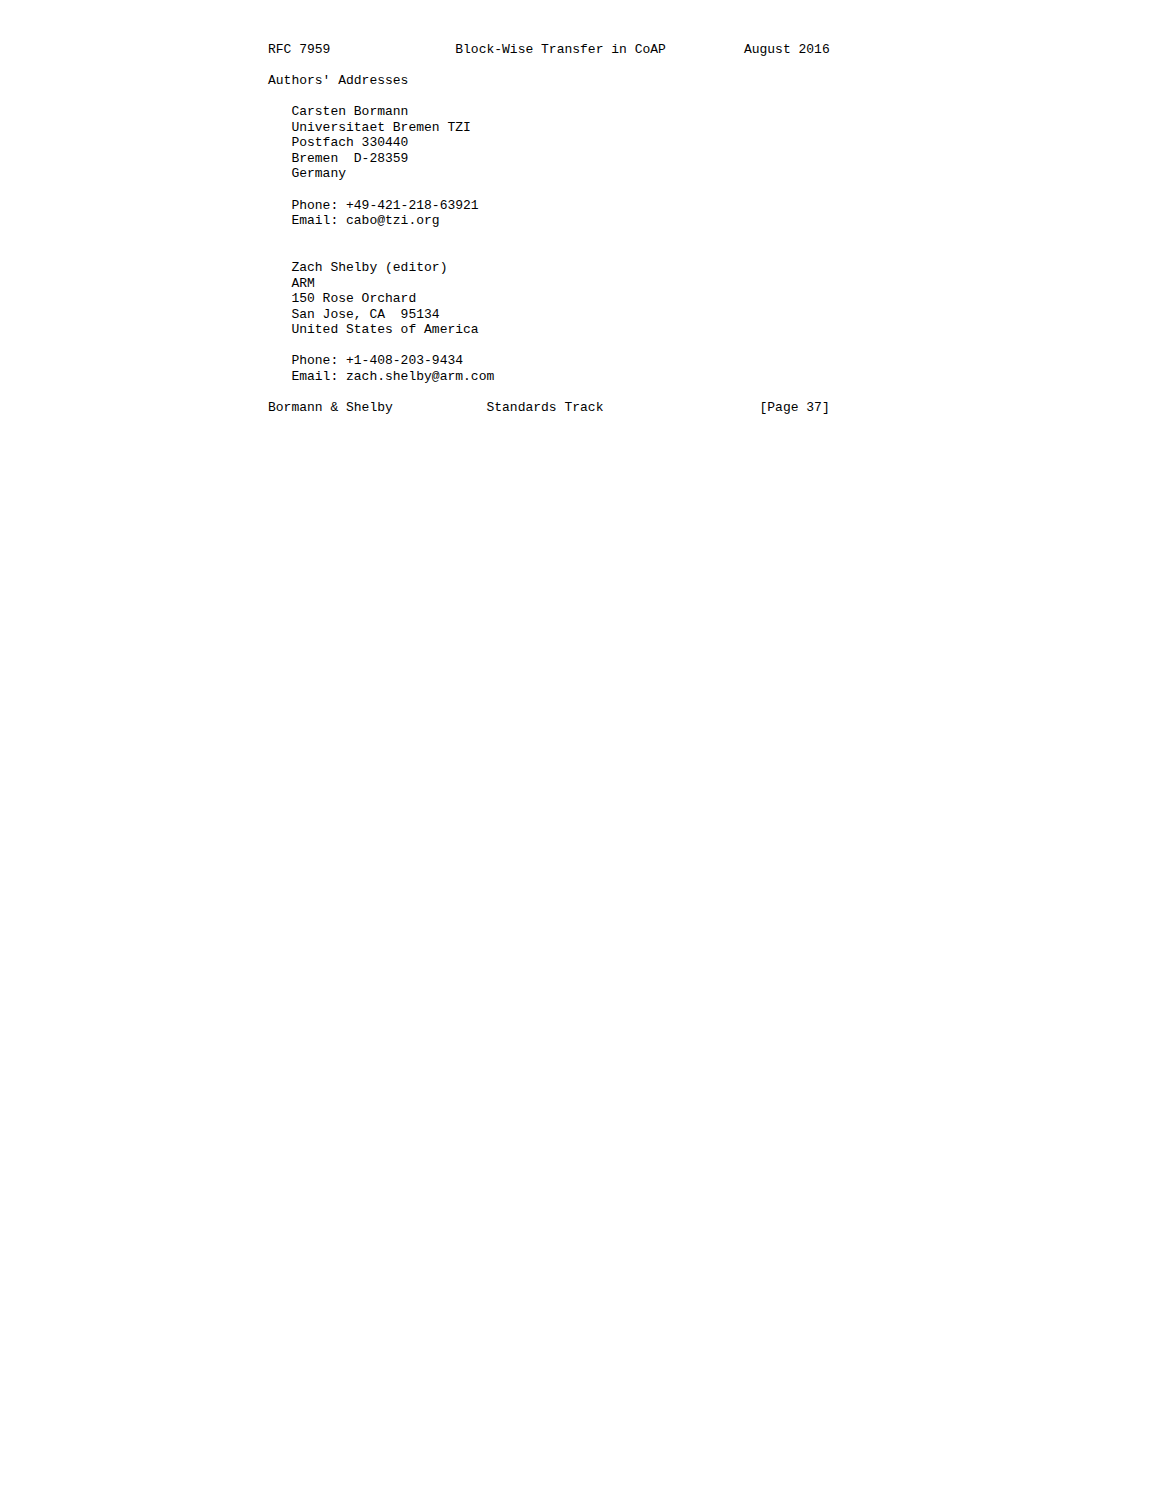RFC 7959                Block-Wise Transfer in CoAP          August 2016
Authors' Addresses

   Carsten Bormann
   Universitaet Bremen TZI
   Postfach 330440
   Bremen  D-28359
   Germany

   Phone: +49-421-218-63921
   Email: cabo@tzi.org


   Zach Shelby (editor)
   ARM
   150 Rose Orchard
   San Jose, CA  95134
   United States of America

   Phone: +1-408-203-9434
   Email: zach.shelby@arm.com
Bormann & Shelby            Standards Track                    [Page 37]